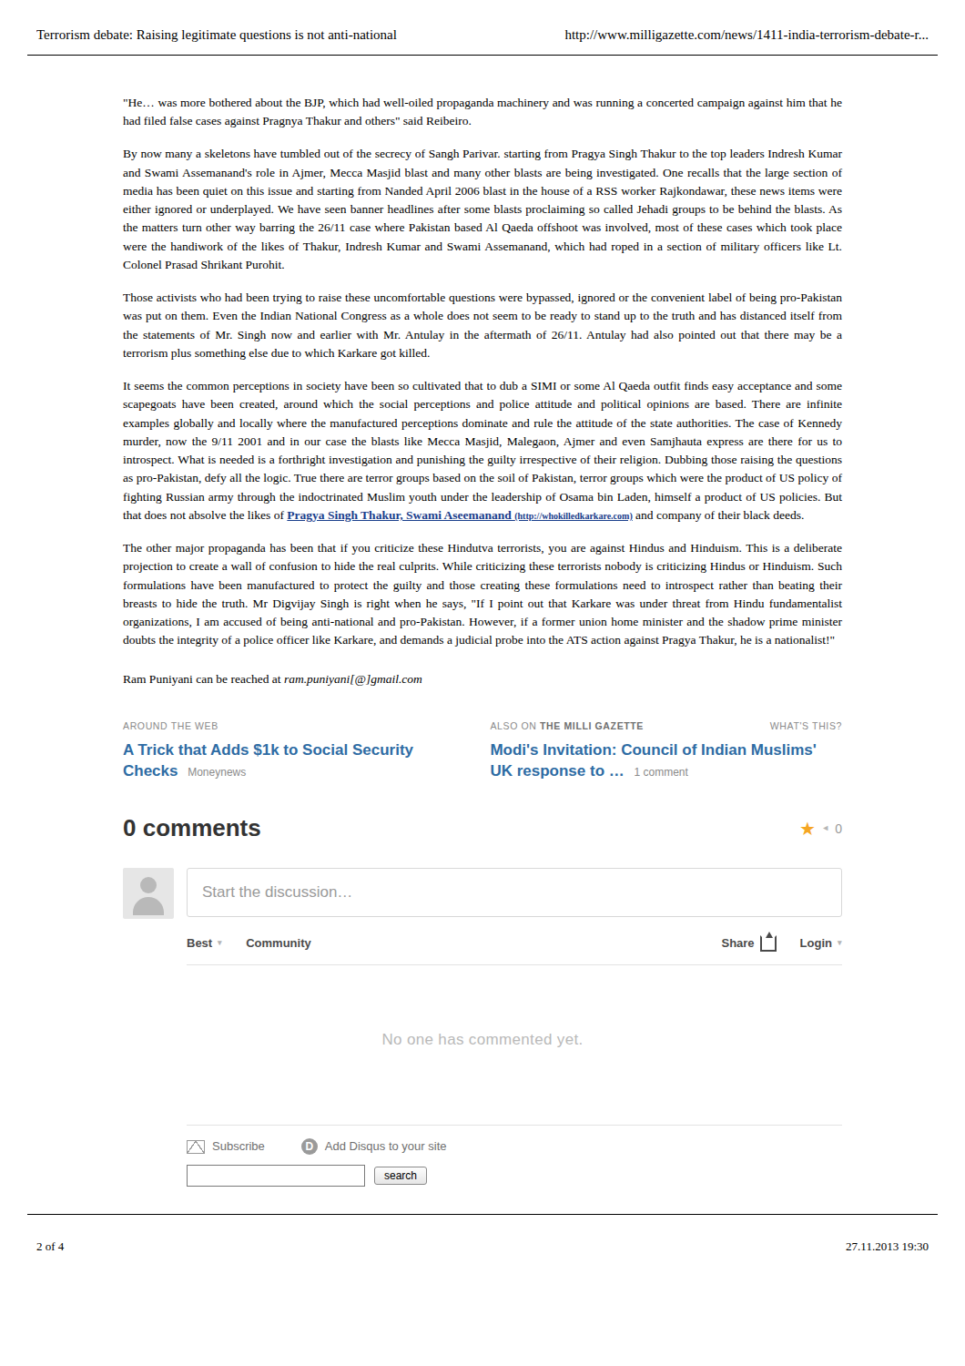Terrorism debate: Raising legitimate questions is not anti-national
http://www.milligazette.com/news/1411-india-terrorism-debate-r...
"He… was more bothered about the BJP, which had well-oiled propaganda machinery and was running a concerted campaign against him that he had filed false cases against Pragnya Thakur and others" said Reibeiro.
By now many a skeletons have tumbled out of the secrecy of Sangh Parivar. starting from Pragya Singh Thakur to the top leaders Indresh Kumar and Swami Assemanand's role in Ajmer, Mecca Masjid blast and many other blasts are being investigated. One recalls that the large section of media has been quiet on this issue and starting from Nanded April 2006 blast in the house of a RSS worker Rajkondawar, these news items were either ignored or underplayed. We have seen banner headlines after some blasts proclaiming so called Jehadi groups to be behind the blasts. As the matters turn other way barring the 26/11 case where Pakistan based Al Qaeda offshoot was involved, most of these cases which took place were the handiwork of the likes of Thakur, Indresh Kumar and Swami Assemanand, which had roped in a section of military officers like Lt. Colonel Prasad Shrikant Purohit.
Those activists who had been trying to raise these uncomfortable questions were bypassed, ignored or the convenient label of being pro-Pakistan was put on them. Even the Indian National Congress as a whole does not seem to be ready to stand up to the truth and has distanced itself from the statements of Mr. Singh now and earlier with Mr. Antulay in the aftermath of 26/11. Antulay had also pointed out that there may be a terrorism plus something else due to which Karkare got killed.
It seems the common perceptions in society have been so cultivated that to dub a SIMI or some Al Qaeda outfit finds easy acceptance and some scapegoats have been created, around which the social perceptions and police attitude and political opinions are based. There are infinite examples globally and locally where the manufactured perceptions dominate and rule the attitude of the state authorities. The case of Kennedy murder, now the 9/11 2001 and in our case the blasts like Mecca Masjid, Malegaon, Ajmer and even Samjhauta express are there for us to introspect. What is needed is a forthright investigation and punishing the guilty irrespective of their religion. Dubbing those raising the questions as pro-Pakistan, defy all the logic. True there are terror groups based on the soil of Pakistan, terror groups which were the product of US policy of fighting Russian army through the indoctrinated Muslim youth under the leadership of Osama bin Laden, himself a product of US policies. But that does not absolve the likes of Pragya Singh Thakur, Swami Aseemanand (http://whokilledkarkare.com) and company of their black deeds.
The other major propaganda has been that if you criticize these Hindutva terrorists, you are against Hindus and Hinduism. This is a deliberate projection to create a wall of confusion to hide the real culprits. While criticizing these terrorists nobody is criticizing Hindus or Hinduism. Such formulations have been manufactured to protect the guilty and those creating these formulations need to introspect rather than beating their breasts to hide the truth. Mr Digvijay Singh is right when he says, "If I point out that Karkare was under threat from Hindu fundamentalist organizations, I am accused of being anti-national and pro-Pakistan. However, if a former union home minister and the shadow prime minister doubts the integrity of a police officer like Karkare, and demands a judicial probe into the ATS action against Pragya Thakur, he is a nationalist!"
Ram Puniyani can be reached at ram.puniyani[@]gmail.com
Around the web
A Trick that Adds $1k to Social Security Checks Moneynews
Also on The Milli Gazette
Modi's Invitation: Council of Indian Muslims' UK response to … 1 comment
What's this?
0 comments
★ ◄ 0
Start the discussion…
Best ▾ Community Share Login ▾
No one has commented yet.
Subscribe D Add Disqus to your site
search
2 of 4
27.11.2013 19:30